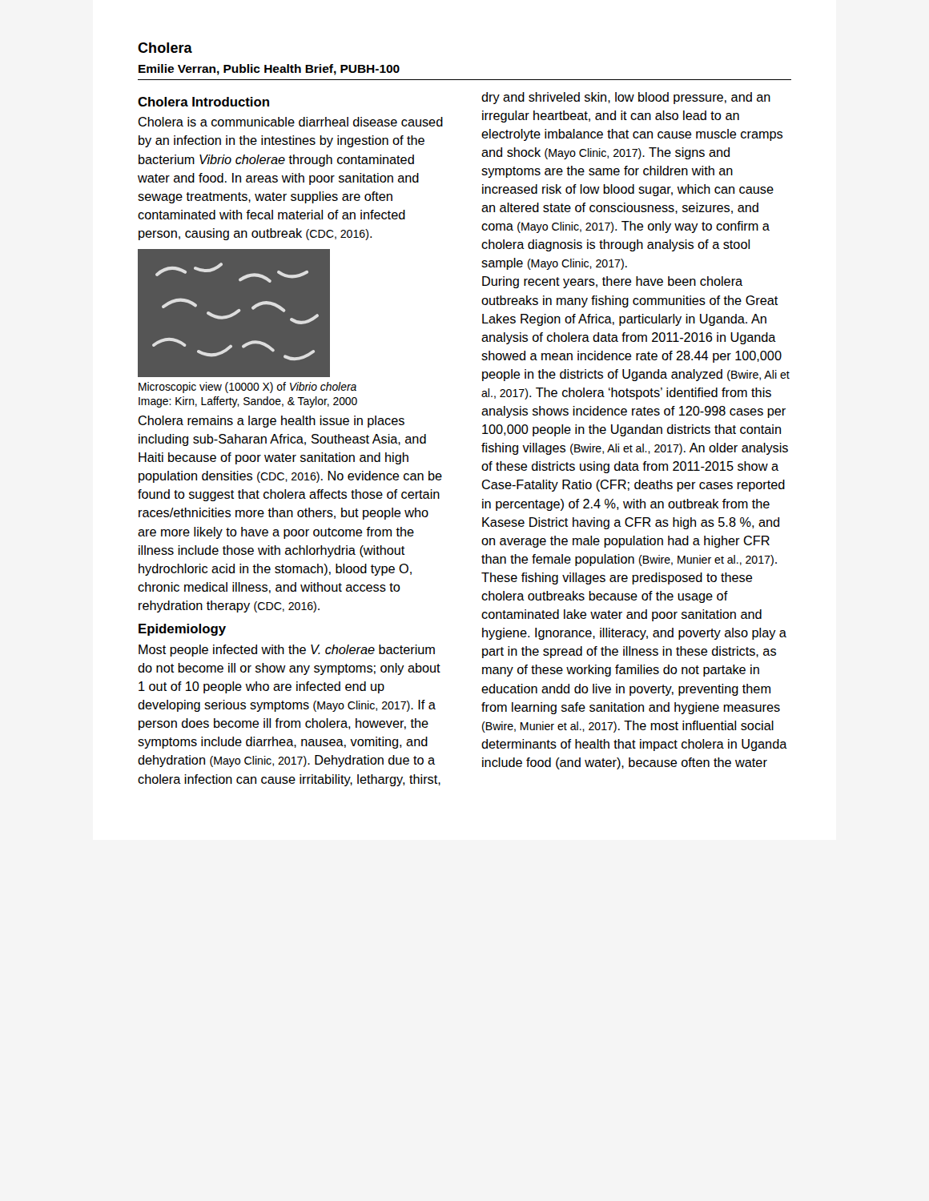Cholera
Emilie Verran, Public Health Brief, PUBH-100
Cholera Introduction
Cholera is a communicable diarrheal disease caused by an infection in the intestines by ingestion of the bacterium Vibrio cholerae through contaminated water and food. In areas with poor sanitation and sewage treatments, water supplies are often contaminated with fecal material of an infected person, causing an outbreak (CDC, 2016).
Microscopic view (10000 X) of Vibrio cholera
Image: Kirn, Lafferty, Sandoe, & Taylor, 2000
Cholera remains a large health issue in places including sub-Saharan Africa, Southeast Asia, and Haiti because of poor water sanitation and high population densities (CDC, 2016). No evidence can be found to suggest that cholera affects those of certain races/ethnicities more than others, but people who are more likely to have a poor outcome from the illness include those with achlorhydria (without hydrochloric acid in the stomach), blood type O, chronic medical illness, and without access to rehydration therapy (CDC, 2016).
Epidemiology
Most people infected with the V. cholerae bacterium do not become ill or show any symptoms; only about 1 out of 10 people who are infected end up developing serious symptoms (Mayo Clinic, 2017). If a person does become ill from cholera, however, the symptoms include diarrhea, nausea, vomiting, and dehydration (Mayo Clinic, 2017). Dehydration due to a cholera infection can cause irritability, lethargy, thirst, dry and shriveled skin, low blood pressure, and an irregular heartbeat, and it can also lead to an electrolyte imbalance that can cause muscle cramps and shock (Mayo Clinic, 2017). The signs and symptoms are the same for children with an increased risk of low blood sugar, which can cause an altered state of consciousness, seizures, and coma (Mayo Clinic, 2017). The only way to confirm a cholera diagnosis is through analysis of a stool sample (Mayo Clinic, 2017).
During recent years, there have been cholera outbreaks in many fishing communities of the Great Lakes Region of Africa, particularly in Uganda. An analysis of cholera data from 2011-2016 in Uganda showed a mean incidence rate of 28.44 per 100,000 people in the districts of Uganda analyzed (Bwire, Ali et al., 2017). The cholera ‘hotspots’ identified from this analysis shows incidence rates of 120-998 cases per 100,000 people in the Ugandan districts that contain fishing villages (Bwire, Ali et al., 2017). An older analysis of these districts using data from 2011-2015 show a Case-Fatality Ratio (CFR; deaths per cases reported in percentage) of 2.4 %, with an outbreak from the Kasese District having a CFR as high as 5.8 %, and on average the male population had a higher CFR than the female population (Bwire, Munier et al., 2017). These fishing villages are predisposed to these cholera outbreaks because of the usage of contaminated lake water and poor sanitation and hygiene. Ignorance, illiteracy, and poverty also play a part in the spread of the illness in these districts, as many of these working families do not partake in education andd do live in poverty, preventing them from learning safe sanitation and hygiene measures (Bwire, Munier et al., 2017). The most influential social determinants of health that impact cholera in Uganda include food (and water), because often the water